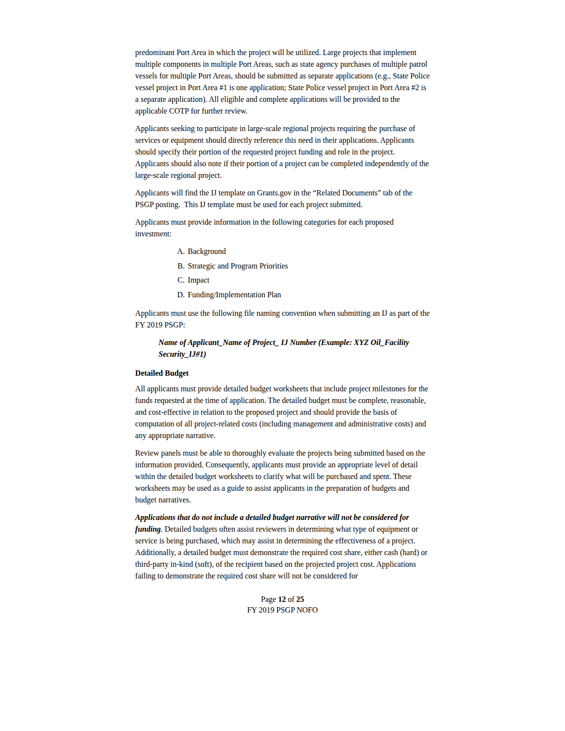predominant Port Area in which the project will be utilized. Large projects that implement multiple components in multiple Port Areas, such as state agency purchases of multiple patrol vessels for multiple Port Areas, should be submitted as separate applications (e.g., State Police vessel project in Port Area #1 is one application; State Police vessel project in Port Area #2 is a separate application). All eligible and complete applications will be provided to the applicable COTP for further review.
Applicants seeking to participate in large-scale regional projects requiring the purchase of services or equipment should directly reference this need in their applications. Applicants should specify their portion of the requested project funding and role in the project. Applicants should also note if their portion of a project can be completed independently of the large-scale regional project.
Applicants will find the IJ template on Grants.gov in the “Related Documents” tab of the PSGP posting. This IJ template must be used for each project submitted.
Applicants must provide information in the following categories for each proposed investment:
Background
Strategic and Program Priorities
Impact
Funding/Implementation Plan
Applicants must use the following file naming convention when submitting an IJ as part of the FY 2019 PSGP:
Name of Applicant_Name of Project_ IJ Number (Example: XYZ Oil_Facility Security_IJ#1)
Detailed Budget
All applicants must provide detailed budget worksheets that include project milestones for the funds requested at the time of application. The detailed budget must be complete, reasonable, and cost-effective in relation to the proposed project and should provide the basis of computation of all project-related costs (including management and administrative costs) and any appropriate narrative.
Review panels must be able to thoroughly evaluate the projects being submitted based on the information provided. Consequently, applicants must provide an appropriate level of detail within the detailed budget worksheets to clarify what will be purchased and spent. These worksheets may be used as a guide to assist applicants in the preparation of budgets and budget narratives.
Applications that do not include a detailed budget narrative will not be considered for funding. Detailed budgets often assist reviewers in determining what type of equipment or service is being purchased, which may assist in determining the effectiveness of a project. Additionally, a detailed budget must demonstrate the required cost share, either cash (hard) or third-party in-kind (soft), of the recipient based on the projected project cost. Applications failing to demonstrate the required cost share will not be considered for
Page 12 of 25
FY 2019 PSGP NOFO